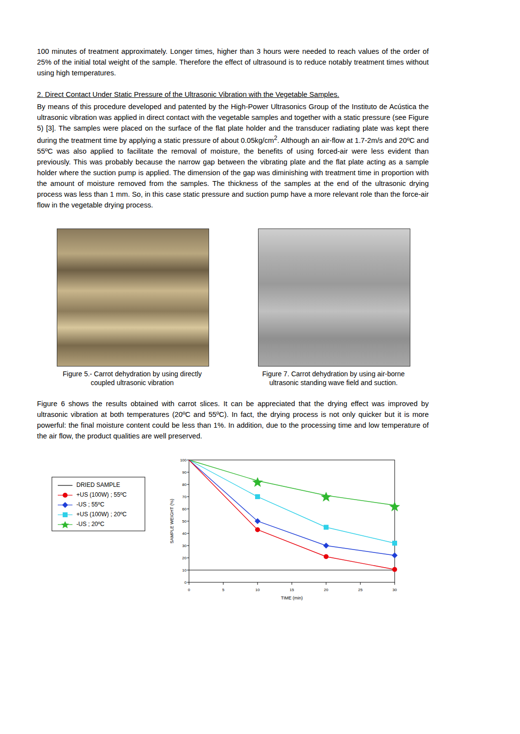100 minutes of treatment approximately. Longer times, higher than 3 hours were needed to reach values of the order of 25% of the initial total weight of the sample. Therefore the effect of ultrasound is to reduce notably treatment times without using high temperatures.
2. Direct Contact Under Static Pressure of the Ultrasonic Vibration with the Vegetable Samples.
By means of this procedure developed and patented by the High-Power Ultrasonics Group of the Instituto de Acústica the ultrasonic vibration was applied in direct contact with the vegetable samples and together with a static pressure (see Figure 5) [3]. The samples were placed on the surface of the flat plate holder and the transducer radiating plate was kept there during the treatment time by applying a static pressure of about 0.05kg/cm2. Although an air-flow at 1.7-2m/s and 20ºC and 55ºC was also applied to facilitate the removal of moisture, the benefits of using forced-air were less evident than previously. This was probably because the narrow gap between the vibrating plate and the flat plate acting as a sample holder where the suction pump is applied. The dimension of the gap was diminishing with treatment time in proportion with the amount of moisture removed from the samples. The thickness of the samples at the end of the ultrasonic drying process was less than 1 mm. So, in this case static pressure and suction pump have a more relevant role than the force-air flow in the vegetable drying process.
Figure 5.- Carrot dehydration by using directly coupled ultrasonic vibration
Figure 7. Carrot dehydration by using air-borne ultrasonic standing wave field and suction.
Figure 6 shows the results obtained with carrot slices. It can be appreciated that the drying effect was improved by ultrasonic vibration at both temperatures (20ºC and 55ºC). In fact, the drying process is not only quicker but it is more powerful: the final moisture content could be less than 1%. In addition, due to the processing time and low temperature of the air flow, the product qualities are well preserved.
DRIED SAMPLE +US (100W) ; 55ºC -US ; 55ºC +US (100W) ; 20ºC -US ; 20ºC SAMPLE WEIGHT (%) 100 90 80 70 60 50 40 30 20 10 0 0 5 10 15 20 25 30 TIME (min)